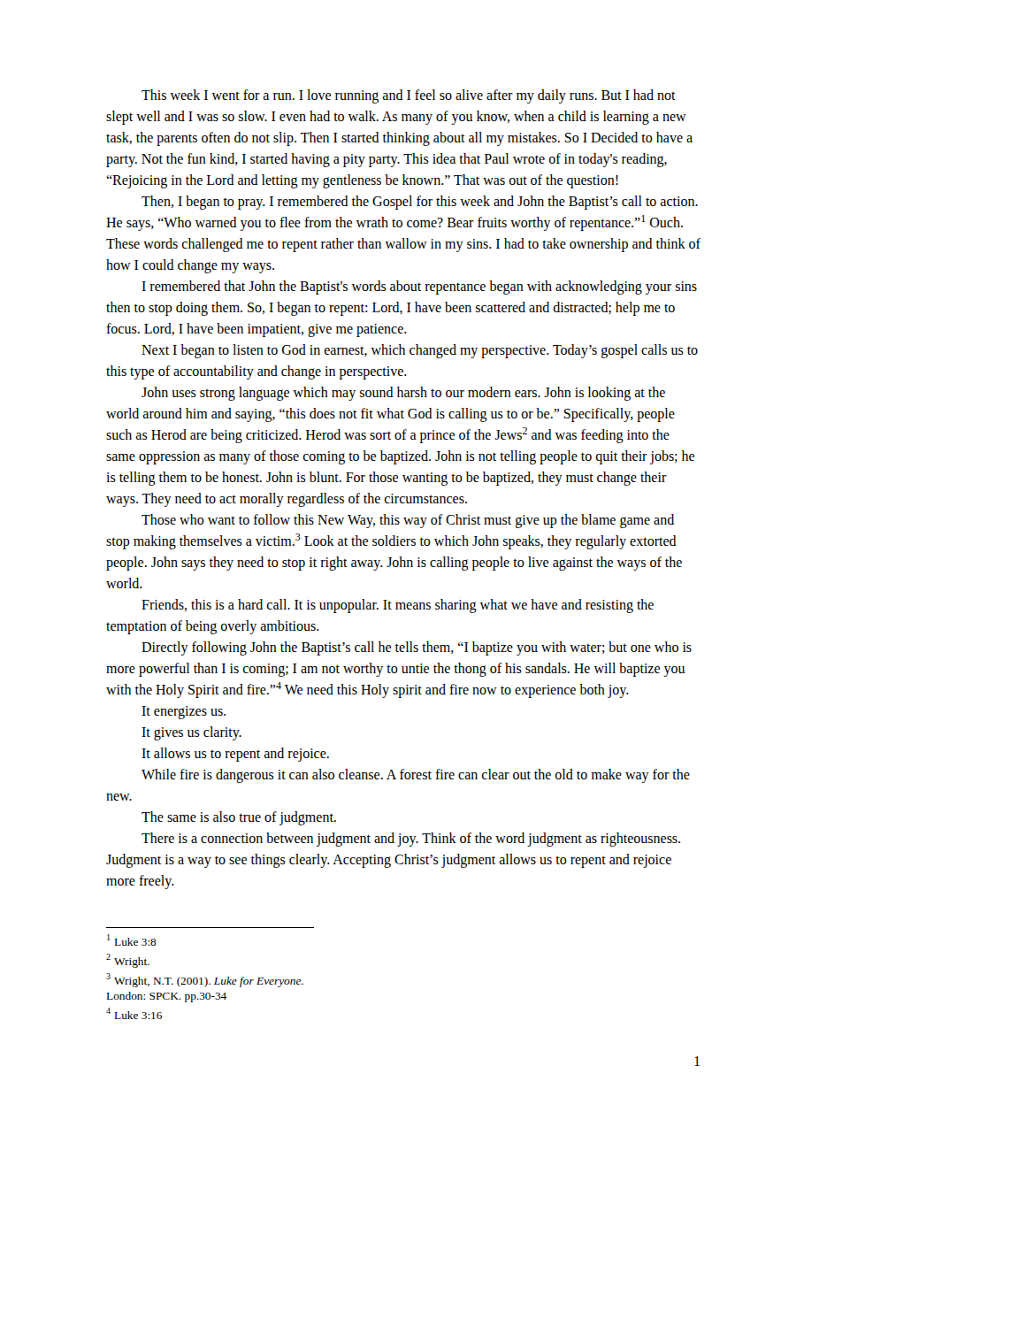This week I went for a run. I love running and I feel so alive after my daily runs. But I had not slept well and I was so slow. I even had to walk. As many of you know, when a child is learning a new task, the parents often do not slip. Then I started thinking about all my mistakes. So I Decided to have a party. Not the fun kind, I started having a pity party. This idea that Paul wrote of in today's reading, “Rejoicing in the Lord and letting my gentleness be known.” That was out of the question!
Then, I began to pray. I remembered the Gospel for this week and John the Baptist’s call to action. He says, “Who warned you to flee from the wrath to come? Bear fruits worthy of repentance.”1 Ouch. These words challenged me to repent rather than wallow in my sins. I had to take ownership and think of how I could change my ways.
I remembered that John the Baptist's words about repentance began with acknowledging your sins then to stop doing them. So, I began to repent: Lord, I have been scattered and distracted; help me to focus. Lord, I have been impatient, give me patience.
Next I began to listen to God in earnest, which changed my perspective. Today’s gospel calls us to this type of accountability and change in perspective.
John uses strong language which may sound harsh to our modern ears. John is looking at the world around him and saying, “this does not fit what God is calling us to or be.” Specifically, people such as Herod are being criticized. Herod was sort of a prince of the Jews2 and was feeding into the same oppression as many of those coming to be baptized. John is not telling people to quit their jobs; he is telling them to be honest. John is blunt. For those wanting to be baptized, they must change their ways. They need to act morally regardless of the circumstances.
Those who want to follow this New Way, this way of Christ must give up the blame game and stop making themselves a victim.3 Look at the soldiers to which John speaks, they regularly extorted people. John says they need to stop it right away. John is calling people to live against the ways of the world.
Friends, this is a hard call. It is unpopular. It means sharing what we have and resisting the temptation of being overly ambitious.
Directly following John the Baptist’s call he tells them, “I baptize you with water; but one who is more powerful than I is coming; I am not worthy to untie the thong of his sandals. He will baptize you with the Holy Spirit and fire.”4 We need this Holy spirit and fire now to experience both joy.
It energizes us.
It gives us clarity.
It allows us to repent and rejoice.
While fire is dangerous it can also cleanse. A forest fire can clear out the old to make way for the new.
The same is also true of judgment.
There is a connection between judgment and joy. Think of the word judgment as righteousness. Judgment is a way to see things clearly. Accepting Christ’s judgment allows us to repent and rejoice more freely.
1Luke 3:8
2Wright.
3Wright, N.T. (2001). Luke for Everyone. London: SPCK. pp.30-34
4Luke 3:16
1